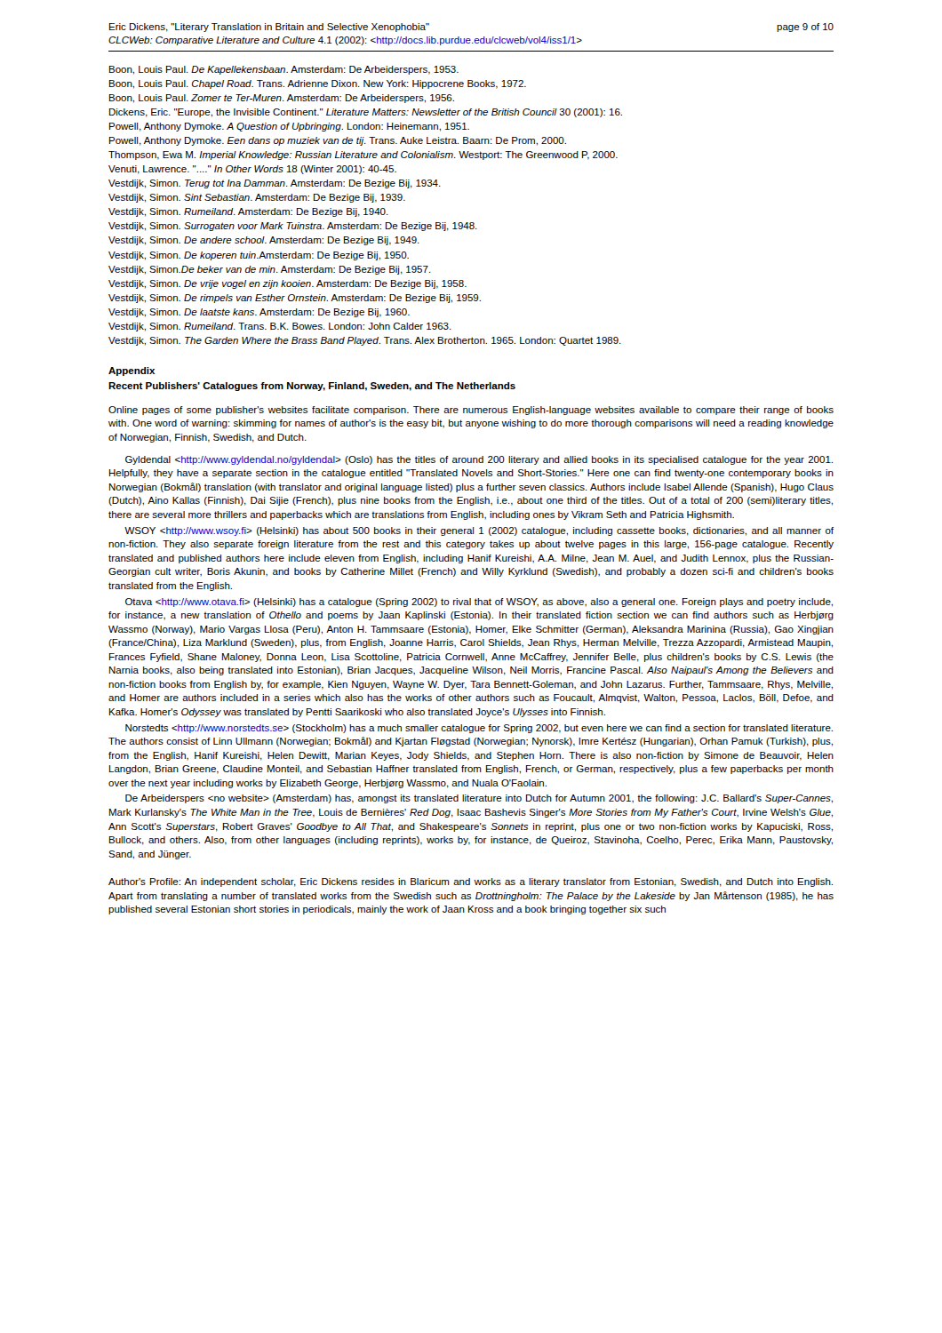Eric Dickens, "Literary Translation in Britain and Selective Xenophobia" page 9 of 10
CLCWeb: Comparative Literature and Culture 4.1 (2002): <http://docs.lib.purdue.edu/clcweb/vol4/iss1/1>
Boon, Louis Paul. De Kapellekensbaan. Amsterdam: De Arbeiderspers, 1953.
Boon, Louis Paul. Chapel Road. Trans. Adrienne Dixon. New York: Hippocrene Books, 1972.
Boon, Louis Paul. Zomer te Ter-Muren. Amsterdam: De Arbeiderspers, 1956.
Dickens, Eric. "Europe, the Invisible Continent." Literature Matters: Newsletter of the British Council 30 (2001): 16.
Powell, Anthony Dymoke. A Question of Upbringing. London: Heinemann, 1951.
Powell, Anthony Dymoke. Een dans op muziek van de tij. Trans. Auke Leistra. Baarn: De Prom, 2000.
Thompson, Ewa M. Imperial Knowledge: Russian Literature and Colonialism. Westport: The Greenwood P, 2000.
Venuti, Lawrence. "...." In Other Words 18 (Winter 2001): 40-45.
Vestdijk, Simon. Terug tot Ina Damman. Amsterdam: De Bezige Bij, 1934.
Vestdijk, Simon. Sint Sebastian. Amsterdam: De Bezige Bij, 1939.
Vestdijk, Simon. Rumeiland. Amsterdam: De Bezige Bij, 1940.
Vestdijk, Simon. Surrogaten voor Mark Tuinstra. Amsterdam: De Bezige Bij, 1948.
Vestdijk, Simon. De andere school. Amsterdam: De Bezige Bij, 1949.
Vestdijk, Simon. De koperen tuin.Amsterdam: De Bezige Bij, 1950.
Vestdijk, Simon.De beker van de min. Amsterdam: De Bezige Bij, 1957.
Vestdijk, Simon. De vrije vogel en zijn kooien. Amsterdam: De Bezige Bij, 1958.
Vestdijk, Simon. De rimpels van Esther Ornstein. Amsterdam: De Bezige Bij, 1959.
Vestdijk, Simon. De laatste kans. Amsterdam: De Bezige Bij, 1960.
Vestdijk, Simon. Rumeiland. Trans. B.K. Bowes. London: John Calder 1963.
Vestdijk, Simon. The Garden Where the Brass Band Played. Trans. Alex Brotherton. 1965. London: Quartet 1989.
Appendix
Recent Publishers' Catalogues from Norway, Finland, Sweden, and The Netherlands
Online pages of some publisher's websites facilitate comparison. There are numerous English-language websites available to compare their range of books with. One word of warning: skimming for names of author's is the easy bit, but anyone wishing to do more thorough comparisons will need a reading knowledge of Norwegian, Finnish, Swedish, and Dutch.
Gyldendal <http://www.gyldendal.no/gyldendal> (Oslo) has the titles of around 200 literary and allied books in its specialised catalogue for the year 2001. Helpfully, they have a separate section in the catalogue entitled "Translated Novels and Short-Stories." Here one can find twenty-one contemporary books in Norwegian (Bokmål) translation (with translator and original language listed) plus a further seven classics. Authors include Isabel Allende (Spanish), Hugo Claus (Dutch), Aino Kallas (Finnish), Dai Sijie (French), plus nine books from the English, i.e., about one third of the titles. Out of a total of 200 (semi)literary titles, there are several more thrillers and paperbacks which are translations from English, including ones by Vikram Seth and Patricia Highsmith.
WSOY <http://www.wsoy.fi> (Helsinki) has about 500 books in their general 1 (2002) catalogue, including cassette books, dictionaries, and all manner of non-fiction. They also separate foreign literature from the rest and this category takes up about twelve pages in this large, 156-page catalogue. Recently translated and published authors here include eleven from English, including Hanif Kureishi, A.A. Milne, Jean M. Auel, and Judith Lennox, plus the Russian-Georgian cult writer, Boris Akunin, and books by Catherine Millet (French) and Willy Kyrklund (Swedish), and probably a dozen sci-fi and children's books translated from the English.
Otava <http://www.otava.fi> (Helsinki) has a catalogue (Spring 2002) to rival that of WSOY, as above, also a general one. Foreign plays and poetry include, for instance, a new translation of Othello and poems by Jaan Kaplinski (Estonia). In their translated fiction section we can find authors such as Herbjørg Wassmo (Norway), Mario Vargas Llosa (Peru), Anton H. Tammsaare (Estonia), Homer, Elke Schmitter (German), Aleksandra Marinina (Russia), Gao Xingjian (France/China), Liza Marklund (Sweden), plus, from English, Joanne Harris, Carol Shields, Jean Rhys, Herman Melville, Trezza Azzopardi, Armistead Maupin, Frances Fyfield, Shane Maloney, Donna Leon, Lisa Scottoline, Patricia Cornwell, Anne McCaffrey, Jennifer Belle, plus children's books by C.S. Lewis (the Narnia books, also being translated into Estonian), Brian Jacques, Jacqueline Wilson, Neil Morris, Francine Pascal. Also Naipaul's Among the Believers and non-fiction books from English by, for example, Kien Nguyen, Wayne W. Dyer, Tara Bennett-Goleman, and John Lazarus. Further, Tammsaare, Rhys, Melville, and Homer are authors included in a series which also has the works of other authors such as Foucault, Almqvist, Walton, Pessoa, Laclos, Böll, Defoe, and Kafka. Homer's Odyssey was translated by Pentti Saarikoski who also translated Joyce's Ulysses into Finnish.
Norstedts <http://www.norstedts.se> (Stockholm) has a much smaller catalogue for Spring 2002, but even here we can find a section for translated literature. The authors consist of Linn Ullmann (Norwegian; Bokmål) and Kjartan Fløgstad (Norwegian; Nynorsk), Imre Kertész (Hungarian), Orhan Pamuk (Turkish), plus, from the English, Hanif Kureishi, Helen Dewitt, Marian Keyes, Jody Shields, and Stephen Horn. There is also non-fiction by Simone de Beauvoir, Helen Langdon, Brian Greene, Claudine Monteil, and Sebastian Haffner translated from English, French, or German, respectively, plus a few paperbacks per month over the next year including works by Elizabeth George, Herbjørg Wassmo, and Nuala O'Faolain.
De Arbeiderspers <no website> (Amsterdam) has, amongst its translated literature into Dutch for Autumn 2001, the following: J.C. Ballard's Super-Cannes, Mark Kurlansky's The White Man in the Tree, Louis de Bernières' Red Dog, Isaac Bashevis Singer's More Stories from My Father's Court, Irvine Welsh's Glue, Ann Scott's Superstars, Robert Graves' Goodbye to All That, and Shakespeare's Sonnets in reprint, plus one or two non-fiction works by Kapuciski, Ross, Bullock, and others. Also, from other languages (including reprints), works by, for instance, de Queiroz, Stavinoha, Coelho, Perec, Erika Mann, Paustovsky, Sand, and Jünger.
Author's Profile: An independent scholar, Eric Dickens resides in Blaricum and works as a literary translator from Estonian, Swedish, and Dutch into English. Apart from translating a number of translated works from the Swedish such as Drottningholm: The Palace by the Lakeside by Jan Mårtenson (1985), he has published several Estonian short stories in periodicals, mainly the work of Jaan Kross and a book bringing together six such